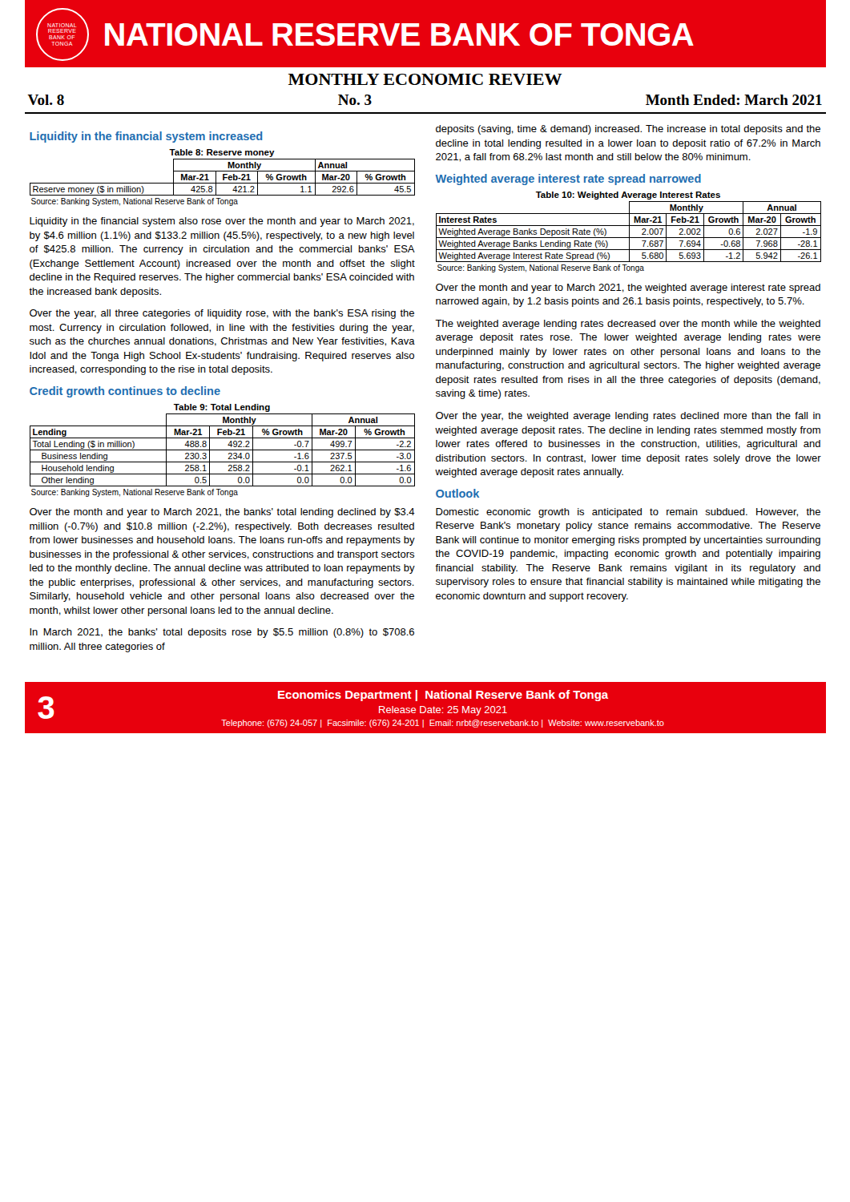NATIONAL RESERVE BANK OF TONGA
NATIONAL RESERVE BANK OF TONGA
MONTHLY ECONOMIC REVIEW
Vol. 8 No. 3 Month Ended: March 2021
Liquidity in the financial system increased
Table 8: Reserve money
| | Monthly | Annual |
| --- | --- | --- |
| | Mar-21 | Feb-21 | % Growth | Mar-20 | % Growth |
| Reserve money ($ in million) | 425.8 | 421.2 | 1.1 | 292.6 | 45.5 |
Source: Banking System, National Reserve Bank of Tonga
Liquidity in the financial system also rose over the month and year to March 2021, by $4.6 million (1.1%) and $133.2 million (45.5%), respectively, to a new high level of $425.8 million. The currency in circulation and the commercial banks' ESA (Exchange Settlement Account) increased over the month and offset the slight decline in the Required reserves. The higher commercial banks' ESA coincided with the increased bank deposits.
Over the year, all three categories of liquidity rose, with the bank's ESA rising the most. Currency in circulation followed, in line with the festivities during the year, such as the churches annual donations, Christmas and New Year festivities, Kava Idol and the Tonga High School Ex-students' fundraising. Required reserves also increased, corresponding to the rise in total deposits.
Credit growth continues to decline
Table 9: Total Lending
| | Monthly | Annual |
| --- | --- | --- |
| Lending | Mar-21 | Feb-21 | % Growth | Mar-20 | % Growth |
| Total Lending ($ in million) | 488.8 | 492.2 | -0.7 | 499.7 | -2.2 |
| Business lending | 230.3 | 234.0 | -1.6 | 237.5 | -3.0 |
| Household lending | 258.1 | 258.2 | -0.1 | 262.1 | -1.6 |
| Other lending | 0.5 | 0.0 | 0.0 | 0.0 | 0.0 |
Source: Banking System, National Reserve Bank of Tonga
Over the month and year to March 2021, the banks' total lending declined by $3.4 million (-0.7%) and $10.8 million (-2.2%), respectively. Both decreases resulted from lower businesses and household loans. The loans run-offs and repayments by businesses in the professional & other services, constructions and transport sectors led to the monthly decline. The annual decline was attributed to loan repayments by the public enterprises, professional & other services, and manufacturing sectors. Similarly, household vehicle and other personal loans also decreased over the month, whilst lower other personal loans led to the annual decline.
In March 2021, the banks' total deposits rose by $5.5 million (0.8%) to $708.6 million. All three categories of
deposits (saving, time & demand) increased. The increase in total deposits and the decline in total lending resulted in a lower loan to deposit ratio of 67.2% in March 2021, a fall from 68.2% last month and still below the 80% minimum.
Weighted average interest rate spread narrowed
Table 10: Weighted Average Interest Rates
| | Monthly | Annual |
| --- | --- | --- |
| Interest Rates | Mar-21 | Feb-21 | Growth | Mar-20 | Growth |
| Weighted Average Banks Deposit Rate (%) | 2.007 | 2.002 | 0.6 | 2.027 | -1.9 |
| Weighted Average Banks Lending Rate (%) | 7.687 | 7.694 | -0.68 | 7.968 | -28.1 |
| Weighted Average Interest Rate Spread (%) | 5.680 | 5.693 | -1.2 | 5.942 | -26.1 |
Source: Banking System, National Reserve Bank of Tonga
Over the month and year to March 2021, the weighted average interest rate spread narrowed again, by 1.2 basis points and 26.1 basis points, respectively, to 5.7%.
The weighted average lending rates decreased over the month while the weighted average deposit rates rose. The lower weighted average lending rates were underpinned mainly by lower rates on other personal loans and loans to the manufacturing, construction and agricultural sectors. The higher weighted average deposit rates resulted from rises in all the three categories of deposits (demand, saving & time) rates.
Over the year, the weighted average lending rates declined more than the fall in weighted average deposit rates. The decline in lending rates stemmed mostly from lower rates offered to businesses in the construction, utilities, agricultural and distribution sectors. In contrast, lower time deposit rates solely drove the lower weighted average deposit rates annually.
Outlook
Domestic economic growth is anticipated to remain subdued. However, the Reserve Bank's monetary policy stance remains accommodative. The Reserve Bank will continue to monitor emerging risks prompted by uncertainties surrounding the COVID-19 pandemic, impacting economic growth and potentially impairing financial stability. The Reserve Bank remains vigilant in its regulatory and supervisory roles to ensure that financial stability is maintained while mitigating the economic downturn and support recovery.
3
Economics Department | National Reserve Bank of Tonga
Release Date: 25 May 2021
Telephone: (676) 24-057 | Facsimile: (676) 24-201 | Email: nrbt@reservebank.to | Website: www.reservebank.to